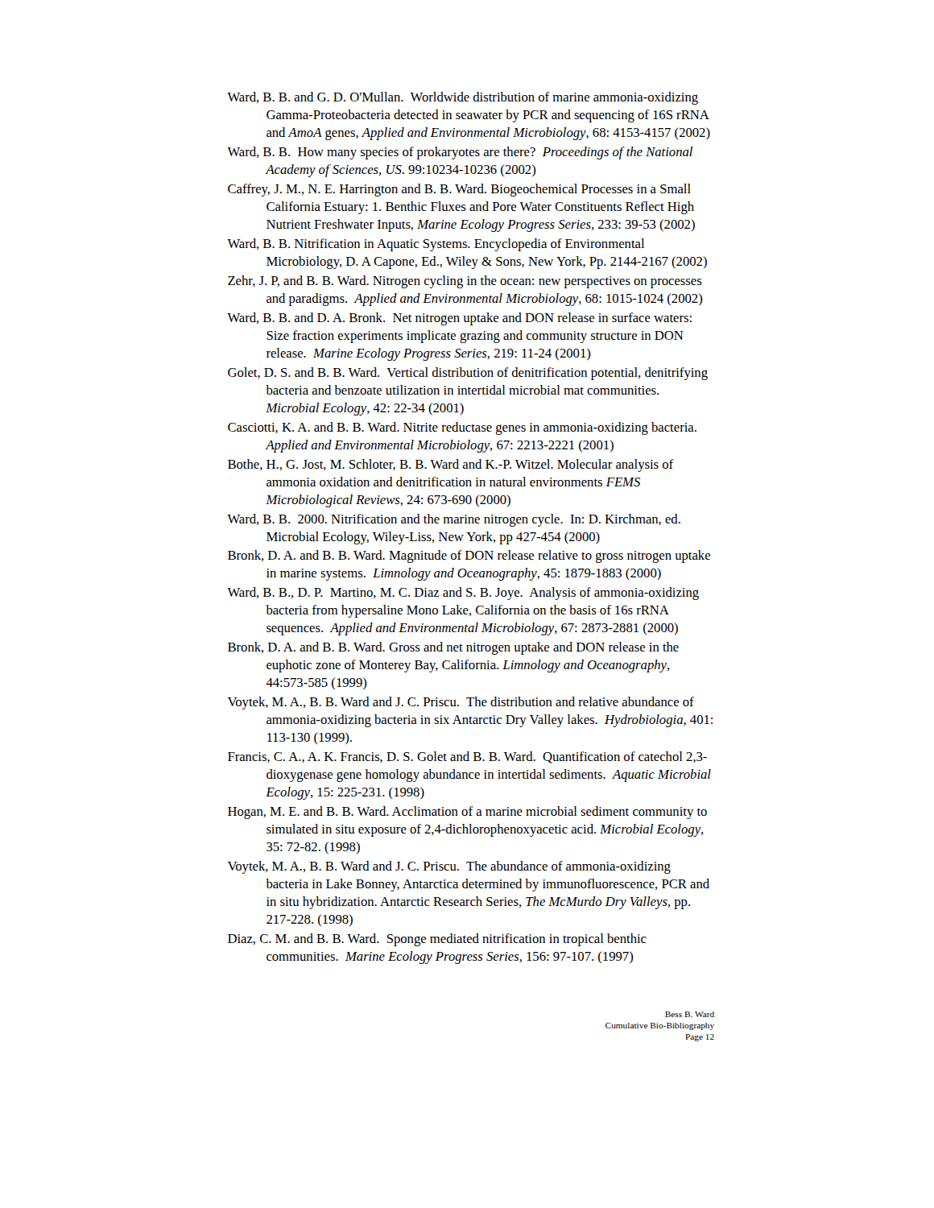Ward, B. B. and G. D. O'Mullan. Worldwide distribution of marine ammonia-oxidizing Gamma-Proteobacteria detected in seawater by PCR and sequencing of 16S rRNA and AmoA genes, Applied and Environmental Microbiology, 68: 4153-4157 (2002)
Ward, B. B. How many species of prokaryotes are there? Proceedings of the National Academy of Sciences, US. 99:10234-10236 (2002)
Caffrey, J. M., N. E. Harrington and B. B. Ward. Biogeochemical Processes in a Small California Estuary: 1. Benthic Fluxes and Pore Water Constituents Reflect High Nutrient Freshwater Inputs, Marine Ecology Progress Series, 233: 39-53 (2002)
Ward, B. B. Nitrification in Aquatic Systems. Encyclopedia of Environmental Microbiology, D. A Capone, Ed., Wiley & Sons, New York, Pp. 2144-2167 (2002)
Zehr, J. P, and B. B. Ward. Nitrogen cycling in the ocean: new perspectives on processes and paradigms. Applied and Environmental Microbiology, 68: 1015-1024 (2002)
Ward, B. B. and D. A. Bronk. Net nitrogen uptake and DON release in surface waters: Size fraction experiments implicate grazing and community structure in DON release. Marine Ecology Progress Series, 219: 11-24 (2001)
Golet, D. S. and B. B. Ward. Vertical distribution of denitrification potential, denitrifying bacteria and benzoate utilization in intertidal microbial mat communities. Microbial Ecology, 42: 22-34 (2001)
Casciotti, K. A. and B. B. Ward. Nitrite reductase genes in ammonia-oxidizing bacteria. Applied and Environmental Microbiology, 67: 2213-2221 (2001)
Bothe, H., G. Jost, M. Schloter, B. B. Ward and K.-P. Witzel. Molecular analysis of ammonia oxidation and denitrification in natural environments FEMS Microbiological Reviews, 24: 673-690 (2000)
Ward, B. B. 2000. Nitrification and the marine nitrogen cycle. In: D. Kirchman, ed. Microbial Ecology, Wiley-Liss, New York, pp 427-454 (2000)
Bronk, D. A. and B. B. Ward. Magnitude of DON release relative to gross nitrogen uptake in marine systems. Limnology and Oceanography, 45: 1879-1883 (2000)
Ward, B. B., D. P. Martino, M. C. Diaz and S. B. Joye. Analysis of ammonia-oxidizing bacteria from hypersaline Mono Lake, California on the basis of 16s rRNA sequences. Applied and Environmental Microbiology, 67: 2873-2881 (2000)
Bronk, D. A. and B. B. Ward. Gross and net nitrogen uptake and DON release in the euphotic zone of Monterey Bay, California. Limnology and Oceanography, 44:573-585 (1999)
Voytek, M. A., B. B. Ward and J. C. Priscu. The distribution and relative abundance of ammonia-oxidizing bacteria in six Antarctic Dry Valley lakes. Hydrobiologia, 401: 113-130 (1999).
Francis, C. A., A. K. Francis, D. S. Golet and B. B. Ward. Quantification of catechol 2,3-dioxygenase gene homology abundance in intertidal sediments. Aquatic Microbial Ecology, 15: 225-231. (1998)
Hogan, M. E. and B. B. Ward. Acclimation of a marine microbial sediment community to simulated in situ exposure of 2,4-dichlorophenoxyacetic acid. Microbial Ecology, 35: 72-82. (1998)
Voytek, M. A., B. B. Ward and J. C. Priscu. The abundance of ammonia-oxidizing bacteria in Lake Bonney, Antarctica determined by immunofluorescence, PCR and in situ hybridization. Antarctic Research Series, The McMurdo Dry Valleys, pp. 217-228. (1998)
Diaz, C. M. and B. B. Ward. Sponge mediated nitrification in tropical benthic communities. Marine Ecology Progress Series, 156: 97-107. (1997)
Bess B. Ward
Cumulative Bio-Bibliography
Page 12